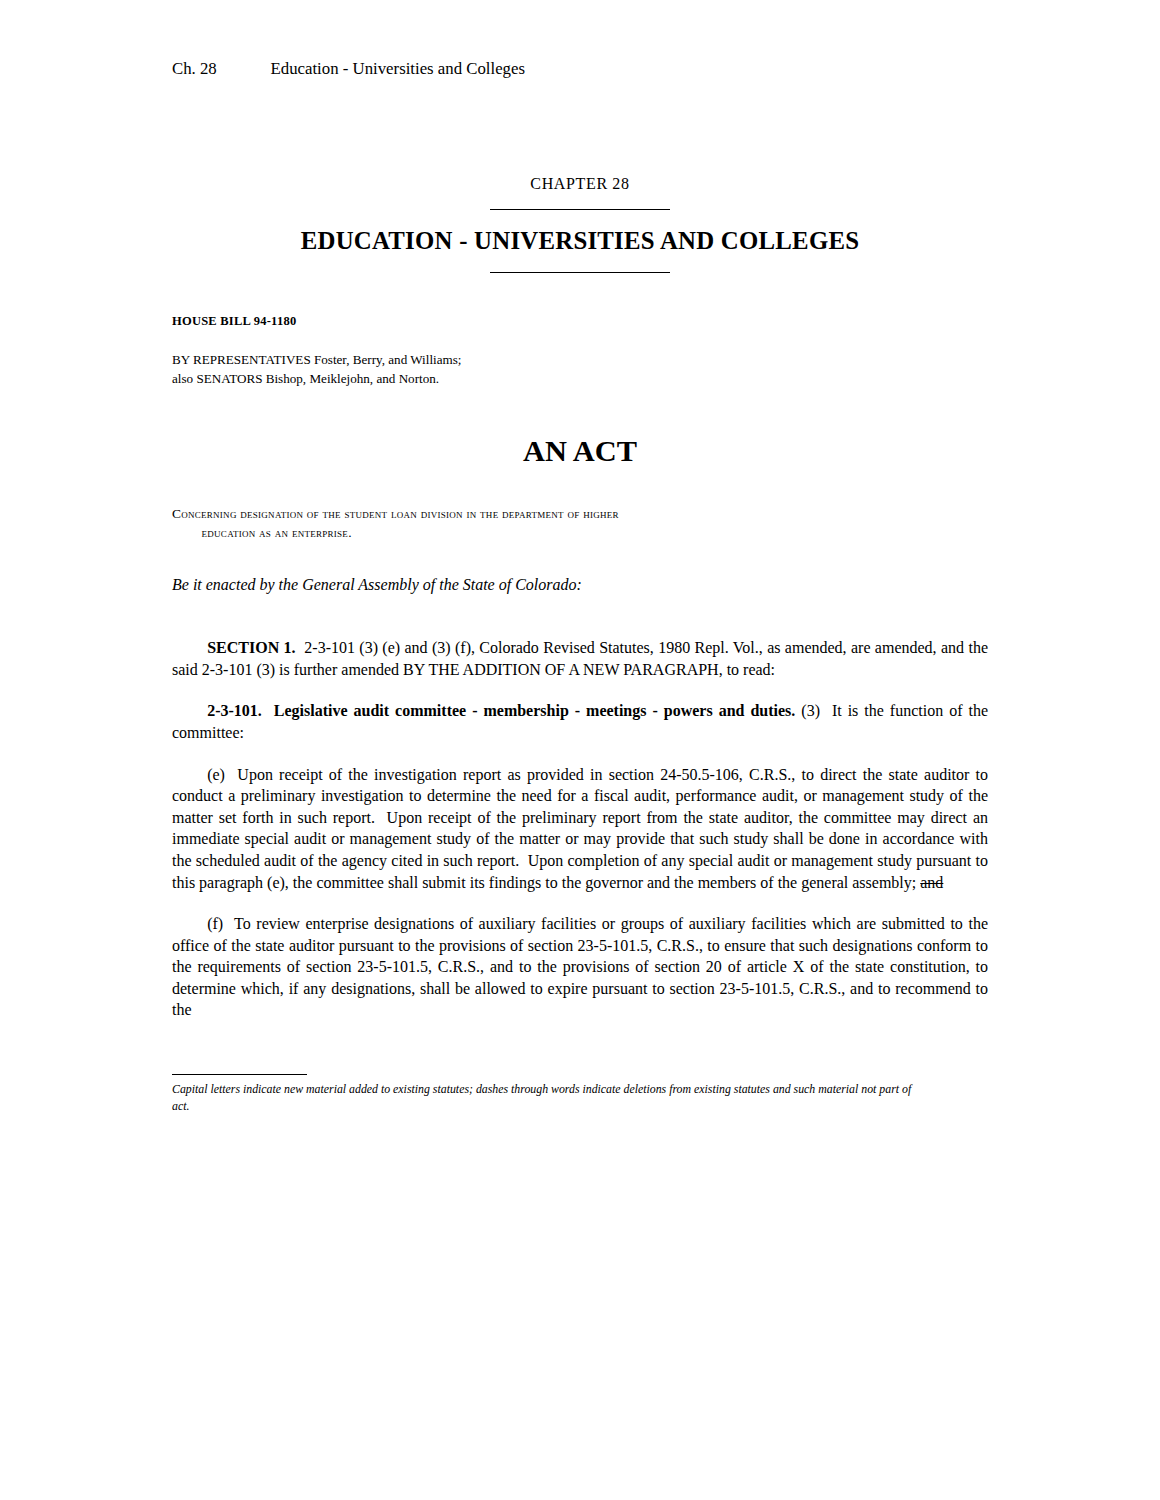Ch. 28 Education - Universities and Colleges
CHAPTER 28
EDUCATION - UNIVERSITIES AND COLLEGES
HOUSE BILL 94-1180
BY REPRESENTATIVES Foster, Berry, and Williams;
also SENATORS Bishop, Meiklejohn, and Norton.
AN ACT
Concerning designation of the student loan division in the department of higher education as an enterprise.
Be it enacted by the General Assembly of the State of Colorado:
SECTION 1. 2-3-101 (3) (e) and (3) (f), Colorado Revised Statutes, 1980 Repl. Vol., as amended, are amended, and the said 2-3-101 (3) is further amended BY THE ADDITION OF A NEW PARAGRAPH, to read:
2-3-101. Legislative audit committee - membership - meetings - powers and duties. (3) It is the function of the committee:
(e) Upon receipt of the investigation report as provided in section 24-50.5-106, C.R.S., to direct the state auditor to conduct a preliminary investigation to determine the need for a fiscal audit, performance audit, or management study of the matter set forth in such report. Upon receipt of the preliminary report from the state auditor, the committee may direct an immediate special audit or management study of the matter or may provide that such study shall be done in accordance with the scheduled audit of the agency cited in such report. Upon completion of any special audit or management study pursuant to this paragraph (e), the committee shall submit its findings to the governor and the members of the general assembly; and
(f) To review enterprise designations of auxiliary facilities or groups of auxiliary facilities which are submitted to the office of the state auditor pursuant to the provisions of section 23-5-101.5, C.R.S., to ensure that such designations conform to the requirements of section 23-5-101.5, C.R.S., and to the provisions of section 20 of article X of the state constitution, to determine which, if any designations, shall be allowed to expire pursuant to section 23-5-101.5, C.R.S., and to recommend to the
Capital letters indicate new material added to existing statutes; dashes through words indicate deletions from existing statutes and such material not part of act.